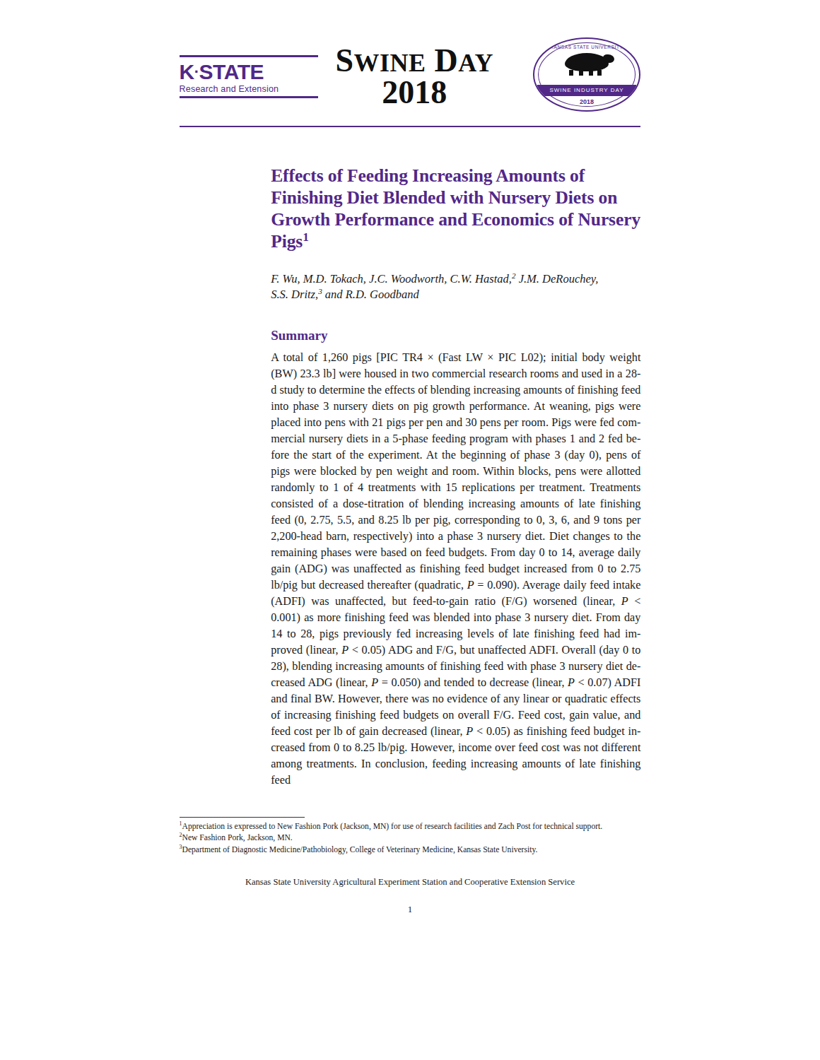K·STATE Research and Extension
SWINE DAY 2018
Kansas State University
Swine Industry Day
2018
Effects of Feeding Increasing Amounts of Finishing Diet Blended with Nursery Diets on Growth Performance and Economics of Nursery Pigs1
F. Wu, M.D. Tokach, J.C. Woodworth, C.W. Hastad,2 J.M. DeRouchey,
S.S. Dritz,3 and R.D. Goodband
Summary
A total of 1,260 pigs [PIC TR4 × (Fast LW × PIC L02); initial body weight (BW) 23.3 lb] were housed in two commercial research rooms and used in a 28-d study to determine the effects of blending increasing amounts of finishing feed into phase 3 nursery diets on pig growth performance. At weaning, pigs were placed into pens with 21 pigs per pen and 30 pens per room. Pigs were fed commercial nursery diets in a 5-phase feeding program with phases 1 and 2 fed before the start of the experiment. At the beginning of phase 3 (day 0), pens of pigs were blocked by pen weight and room. Within blocks, pens were allotted randomly to 1 of 4 treatments with 15 replications per treatment. Treatments consisted of a dose-titration of blending increasing amounts of late finishing feed (0, 2.75, 5.5, and 8.25 lb per pig, corresponding to 0, 3, 6, and 9 tons per 2,200-head barn, respectively) into a phase 3 nursery diet. Diet changes to the remaining phases were based on feed budgets. From day 0 to 14, average daily gain (ADG) was unaffected as finishing feed budget increased from 0 to 2.75 lb/pig but decreased thereafter (quadratic, P = 0.090). Average daily feed intake (ADFI) was unaffected, but feed-to-gain ratio (F/G) worsened (linear, P < 0.001) as more finishing feed was blended into phase 3 nursery diet. From day 14 to 28, pigs previously fed increasing levels of late finishing feed had improved (linear, P < 0.05) ADG and F/G, but unaffected ADFI. Overall (day 0 to 28), blending increasing amounts of finishing feed with phase 3 nursery diet decreased ADG (linear, P = 0.050) and tended to decrease (linear, P < 0.07) ADFI and final BW. However, there was no evidence of any linear or quadratic effects of increasing finishing feed budgets on overall F/G. Feed cost, gain value, and feed cost per lb of gain decreased (linear, P < 0.05) as finishing feed budget increased from 0 to 8.25 lb/pig. However, income over feed cost was not different among treatments. In conclusion, feeding increasing amounts of late finishing feed
1Appreciation is expressed to New Fashion Pork (Jackson, MN) for use of research facilities and Zach Post for technical support.
2New Fashion Pork, Jackson, MN.
3Department of Diagnostic Medicine/Pathobiology, College of Veterinary Medicine, Kansas State University.
Kansas State University Agricultural Experiment Station and Cooperative Extension Service
1